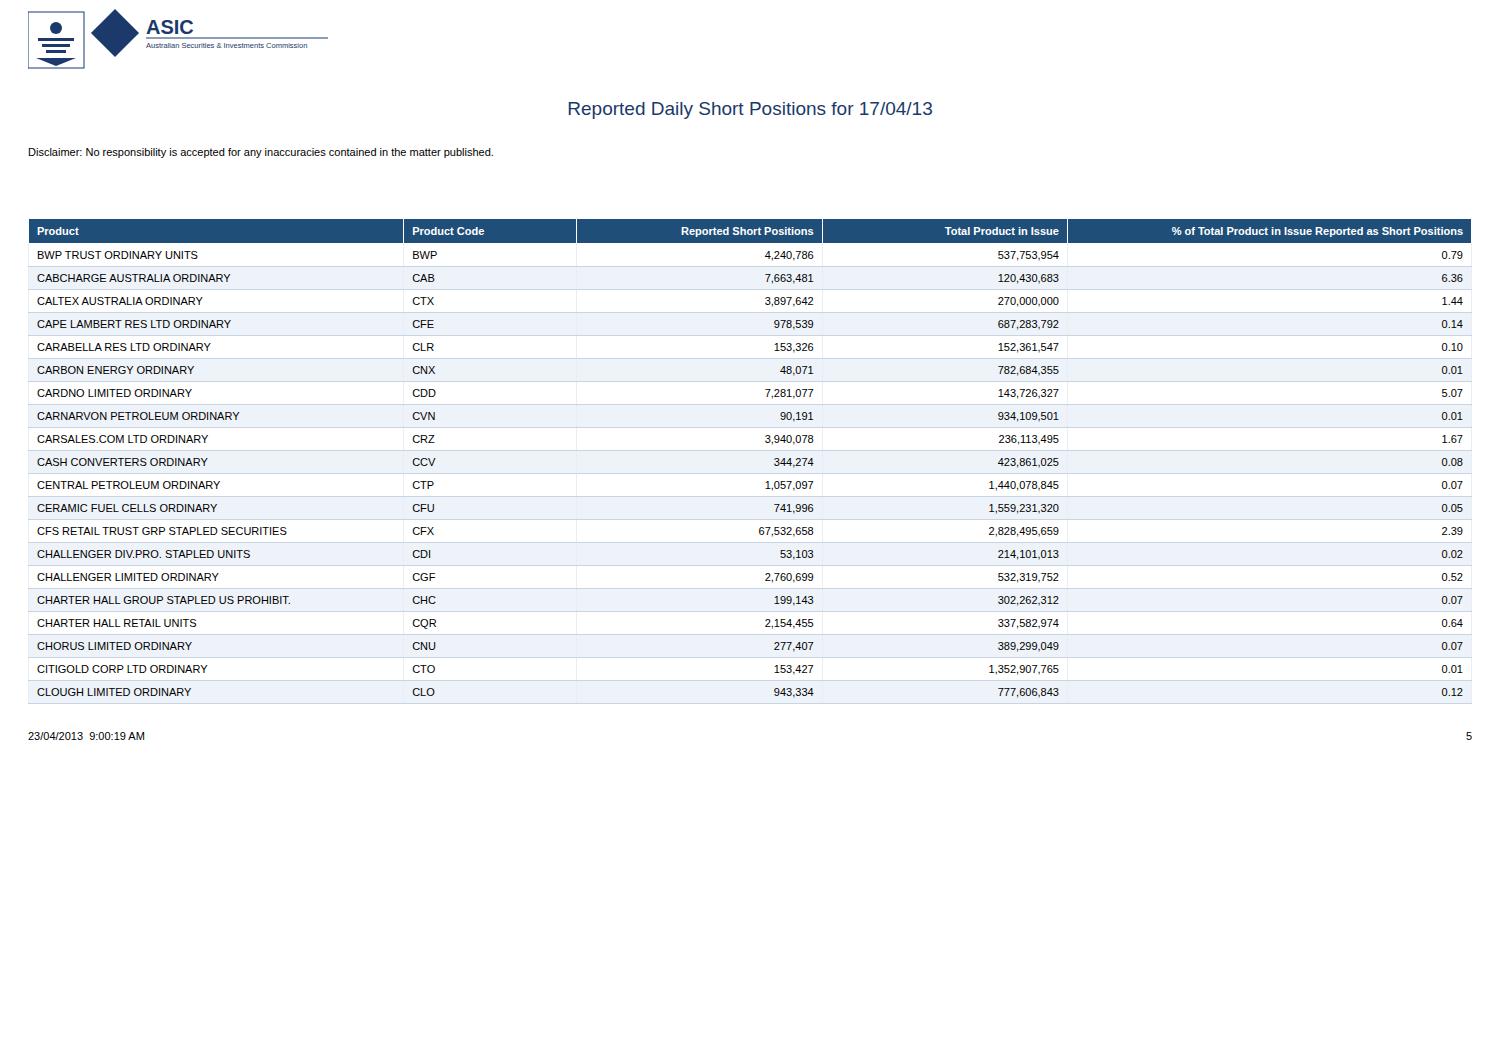ASIC Australian Securities & Investments Commission
Reported Daily Short Positions for 17/04/13
Disclaimer: No responsibility is accepted for any inaccuracies contained in the matter published.
| Product | Product Code | Reported Short Positions | Total Product in Issue | % of Total Product in Issue Reported as Short Positions |
| --- | --- | --- | --- | --- |
| BWP TRUST ORDINARY UNITS | BWP | 4,240,786 | 537,753,954 | 0.79 |
| CABCHARGE AUSTRALIA ORDINARY | CAB | 7,663,481 | 120,430,683 | 6.36 |
| CALTEX AUSTRALIA ORDINARY | CTX | 3,897,642 | 270,000,000 | 1.44 |
| CAPE LAMBERT RES LTD ORDINARY | CFE | 978,539 | 687,283,792 | 0.14 |
| CARABELLA RES LTD ORDINARY | CLR | 153,326 | 152,361,547 | 0.10 |
| CARBON ENERGY ORDINARY | CNX | 48,071 | 782,684,355 | 0.01 |
| CARDNO LIMITED ORDINARY | CDD | 7,281,077 | 143,726,327 | 5.07 |
| CARNARVON PETROLEUM ORDINARY | CVN | 90,191 | 934,109,501 | 0.01 |
| CARSALES.COM LTD ORDINARY | CRZ | 3,940,078 | 236,113,495 | 1.67 |
| CASH CONVERTERS ORDINARY | CCV | 344,274 | 423,861,025 | 0.08 |
| CENTRAL PETROLEUM ORDINARY | CTP | 1,057,097 | 1,440,078,845 | 0.07 |
| CERAMIC FUEL CELLS ORDINARY | CFU | 741,996 | 1,559,231,320 | 0.05 |
| CFS RETAIL TRUST GRP STAPLED SECURITIES | CFX | 67,532,658 | 2,828,495,659 | 2.39 |
| CHALLENGER DIV.PRO. STAPLED UNITS | CDI | 53,103 | 214,101,013 | 0.02 |
| CHALLENGER LIMITED ORDINARY | CGF | 2,760,699 | 532,319,752 | 0.52 |
| CHARTER HALL GROUP STAPLED US PROHIBIT. | CHC | 199,143 | 302,262,312 | 0.07 |
| CHARTER HALL RETAIL UNITS | CQR | 2,154,455 | 337,582,974 | 0.64 |
| CHORUS LIMITED ORDINARY | CNU | 277,407 | 389,299,049 | 0.07 |
| CITIGOLD CORP LTD ORDINARY | CTO | 153,427 | 1,352,907,765 | 0.01 |
| CLOUGH LIMITED ORDINARY | CLO | 943,334 | 777,606,843 | 0.12 |
23/04/2013 9:00:19 AM 5